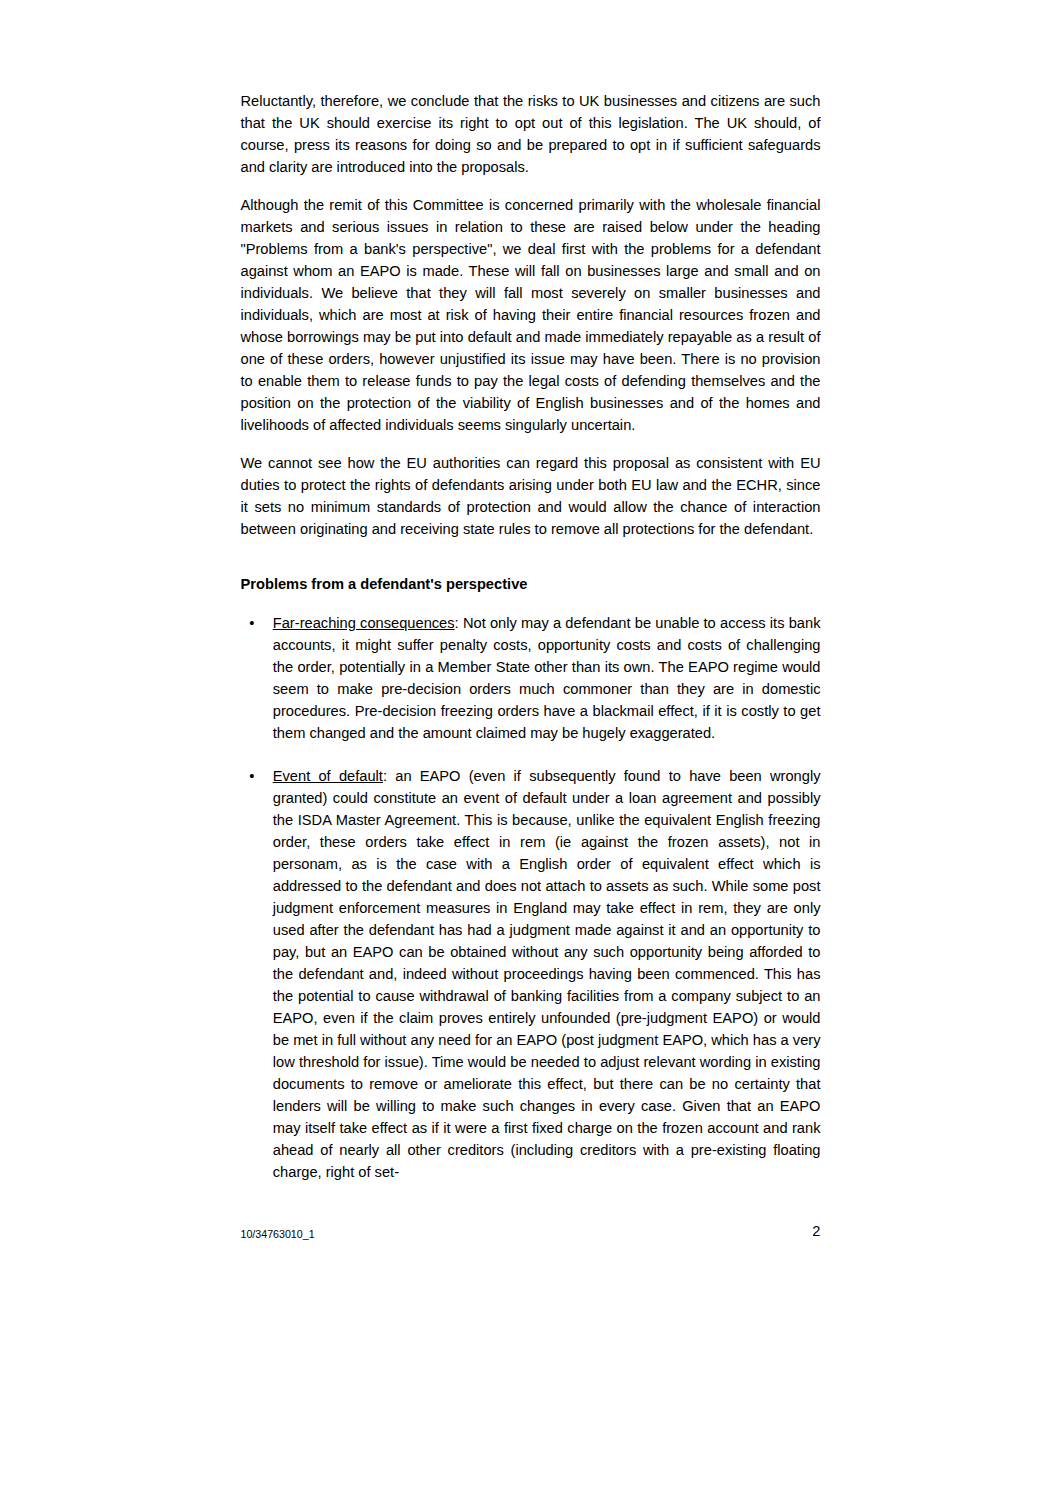Reluctantly, therefore, we conclude that the risks to UK businesses and citizens are such that the UK should exercise its right to opt out of this legislation. The UK should, of course, press its reasons for doing so and be prepared to opt in if sufficient safeguards and clarity are introduced into the proposals.
Although the remit of this Committee is concerned primarily with the wholesale financial markets and serious issues in relation to these are raised below under the heading "Problems from a bank's perspective", we deal first with the problems for a defendant against whom an EAPO is made. These will fall on businesses large and small and on individuals. We believe that they will fall most severely on smaller businesses and individuals, which are most at risk of having their entire financial resources frozen and whose borrowings may be put into default and made immediately repayable as a result of one of these orders, however unjustified its issue may have been. There is no provision to enable them to release funds to pay the legal costs of defending themselves and the position on the protection of the viability of English businesses and of the homes and livelihoods of affected individuals seems singularly uncertain.
We cannot see how the EU authorities can regard this proposal as consistent with EU duties to protect the rights of defendants arising under both EU law and the ECHR, since it sets no minimum standards of protection and would allow the chance of interaction between originating and receiving state rules to remove all protections for the defendant.
Problems from a defendant's perspective
Far-reaching consequences: Not only may a defendant be unable to access its bank accounts, it might suffer penalty costs, opportunity costs and costs of challenging the order, potentially in a Member State other than its own. The EAPO regime would seem to make pre-decision orders much commoner than they are in domestic procedures. Pre-decision freezing orders have a blackmail effect, if it is costly to get them changed and the amount claimed may be hugely exaggerated.
Event of default: an EAPO (even if subsequently found to have been wrongly granted) could constitute an event of default under a loan agreement and possibly the ISDA Master Agreement. This is because, unlike the equivalent English freezing order, these orders take effect in rem (ie against the frozen assets), not in personam, as is the case with a English order of equivalent effect which is addressed to the defendant and does not attach to assets as such. While some post judgment enforcement measures in England may take effect in rem, they are only used after the defendant has had a judgment made against it and an opportunity to pay, but an EAPO can be obtained without any such opportunity being afforded to the defendant and, indeed without proceedings having been commenced. This has the potential to cause withdrawal of banking facilities from a company subject to an EAPO, even if the claim proves entirely unfounded (pre-judgment EAPO) or would be met in full without any need for an EAPO (post judgment EAPO, which has a very low threshold for issue). Time would be needed to adjust relevant wording in existing documents to remove or ameliorate this effect, but there can be no certainty that lenders will be willing to make such changes in every case. Given that an EAPO may itself take effect as if it were a first fixed charge on the frozen account and rank ahead of nearly all other creditors (including creditors with a pre-existing floating charge, right of set-
10/34763010_1 2